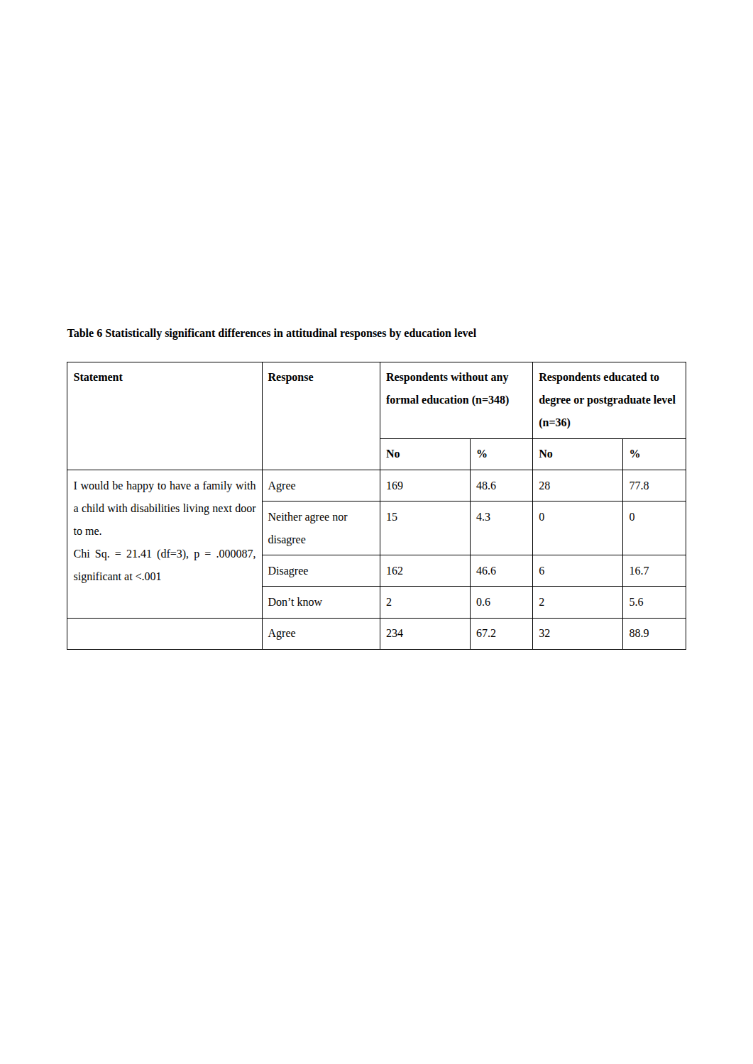Table 6 Statistically significant differences in attitudinal responses by education level
| Statement | Response | Respondents without any formal education (n=348) | Respondents educated to degree or postgraduate level (n=36) |
| --- | --- | --- | --- |
| No | % | No | % |
| I would be happy to have a family with a child with disabilities living next door to me. Chi Sq. = 21.41 (df=3), p = .000087, significant at <.001 | Agree | 169 | 48.6 | 28 | 77.8 |
| Neither agree nor disagree | 15 | 4.3 | 0 | 0 |
| Disagree | 162 | 46.6 | 6 | 16.7 |
| Don’t know | 2 | 0.6 | 2 | 5.6 |
| | Agree | 234 | 67.2 | 32 | 88.9 |